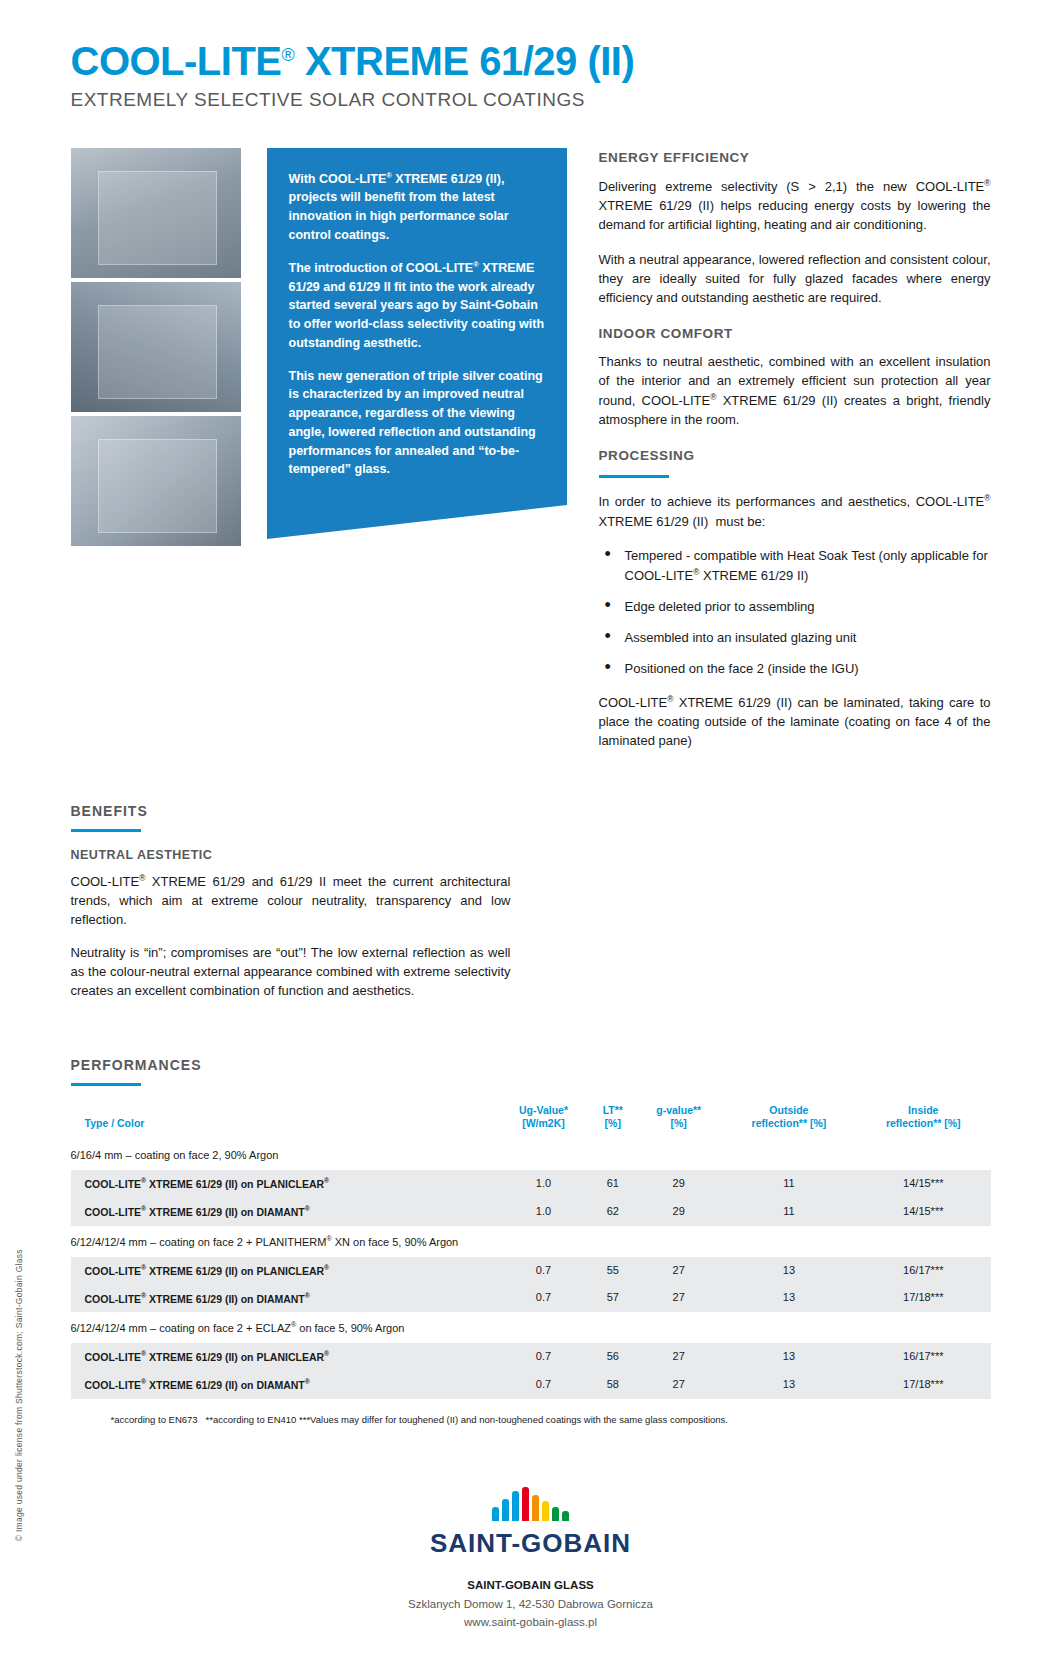© Image used under license from Shutterstock.com; Saint-Gobain Glass
COOL-LITE® XTREME 61/29 (II)
Extremely selective solar control coatings
With COOL-LITE® XTREME 61/29 (II), projects will benefit from the latest innovation in high performance solar control coatings.
The introduction of COOL-LITE® XTREME 61/29 and 61/29 II fit into the work already started several years ago by Saint-Gobain to offer world-class selectivity coating with outstanding aesthetic.
This new generation of triple silver coating is characterized by an improved neutral appearance, regardless of the viewing angle, lowered reflection and outstanding performances for annealed and “to-be-tempered” glass.
Energy efficiency
Delivering extreme selectivity (S > 2,1) the new COOL-LITE® XTREME 61/29 (II) helps reducing energy costs by lowering the demand for artificial lighting, heating and air conditioning.
With a neutral appearance, lowered reflection and consistent colour, they are ideally suited for fully glazed facades where energy efficiency and outstanding aesthetic are required.
Indoor comfort
Thanks to neutral aesthetic, combined with an excellent insulation of the interior and an extremely efficient sun protection all year round, COOL-LITE® XTREME 61/29 (II) creates a bright, friendly atmosphere in the room.
Processing
In order to achieve its performances and aesthetics, COOL-LITE® XTREME 61/29 (II) must be:
Tempered - compatible with Heat Soak Test (only applicable for COOL-LITE® XTREME 61/29 II)
Edge deleted prior to assembling
Assembled into an insulated glazing unit
Positioned on the face 2 (inside the IGU)
COOL-LITE® XTREME 61/29 (II) can be laminated, taking care to place the coating outside of the laminate (coating on face 4 of the laminated pane)
Benefits
Neutral aesthetic
COOL-LITE® XTREME 61/29 and 61/29 II meet the current architectural trends, which aim at extreme colour neutrality, transparency and low reflection.
Neutrality is “in”; compromises are “out”! The low external reflection as well as the colour-neutral external appearance combined with extreme selectivity creates an excellent combination of function and aesthetics.
Performances
| Type / Color | Ug-Value* [W/m2K] | LT** [%] | g-value** [%] | Outside reflection** [%] | Inside reflection** [%] |
| --- | --- | --- | --- | --- | --- |
| 6/16/4 mm – coating on face 2, 90% Argon |
| COOL-LITE ® XTREME 61/29 (II) on PLANICLEAR ® | 1.0 | 61 | 29 | 11 | 14/15*** |
| COOL-LITE ® XTREME 61/29 (II) on DIAMANT ® | 1.0 | 62 | 29 | 11 | 14/15*** |
| 6/12/4/12/4 mm – coating on face 2 + PLANITHERM ® XN on face 5, 90% Argon |
| COOL-LITE ® XTREME 61/29 (II) on PLANICLEAR ® | 0.7 | 55 | 27 | 13 | 16/17*** |
| COOL-LITE ® XTREME 61/29 (II) on DIAMANT ® | 0.7 | 57 | 27 | 13 | 17/18*** |
| 6/12/4/12/4 mm – coating on face 2 + ECLAZ ® on face 5, 90% Argon |
| COOL-LITE ® XTREME 61/29 (II) on PLANICLEAR ® | 0.7 | 56 | 27 | 13 | 16/17*** |
| COOL-LITE ® XTREME 61/29 (II) on DIAMANT ® | 0.7 | 58 | 27 | 13 | 17/18*** |
*according to EN673 **according to EN410 ***Values may differ for toughened (II) and non-toughened coatings with the same glass compositions.
SAINT-GOBAIN
SAINT-GOBAIN GLASS
Szklanych Domow 1, 42-530 Dabrowa Gornicza
www.saint-gobain-glass.pl